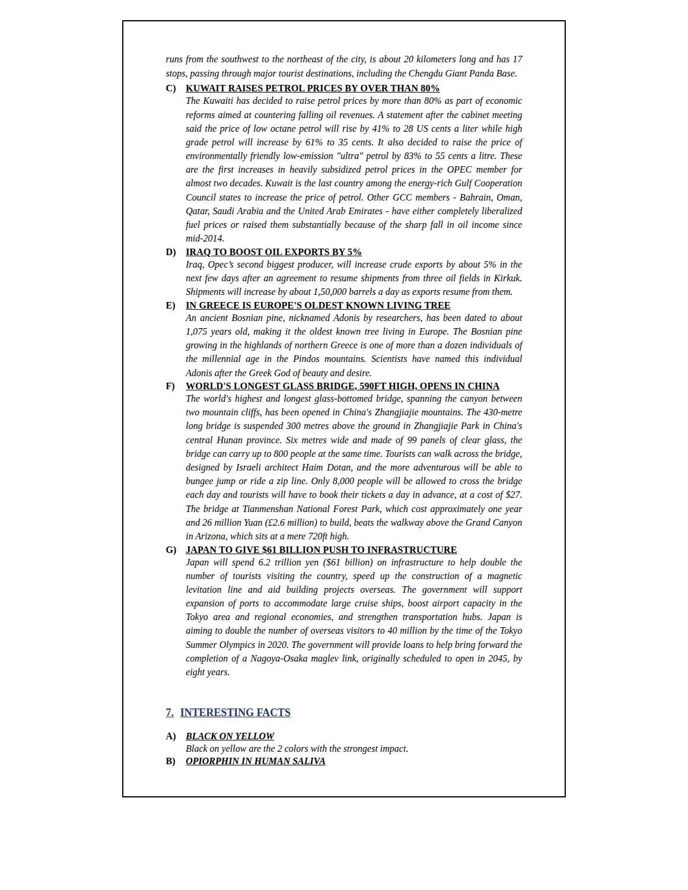runs from the southwest to the northeast of the city, is about 20 kilometers long and has 17 stops, passing through major tourist destinations, including the Chengdu Giant Panda Base.
C) KUWAIT RAISES PETROL PRICES BY OVER THAN 80%
The Kuwaiti has decided to raise petrol prices by more than 80% as part of economic reforms aimed at countering falling oil revenues. A statement after the cabinet meeting said the price of low octane petrol will rise by 41% to 28 US cents a liter while high grade petrol will increase by 61% to 35 cents. It also decided to raise the price of environmentally friendly low-emission "ultra" petrol by 83% to 55 cents a litre. These are the first increases in heavily subsidized petrol prices in the OPEC member for almost two decades. Kuwait is the last country among the energy-rich Gulf Cooperation Council states to increase the price of petrol. Other GCC members - Bahrain, Oman, Qatar, Saudi Arabia and the United Arab Emirates - have either completely liberalized fuel prices or raised them substantially because of the sharp fall in oil income since mid-2014.
D) IRAQ TO BOOST OIL EXPORTS BY 5%
Iraq, Opec’s second biggest producer, will increase crude exports by about 5% in the next few days after an agreement to resume shipments from three oil fields in Kirkuk. Shipments will increase by about 1,50,000 barrels a day as exports resume from them.
E) IN GREECE IS EUROPE'S OLDEST KNOWN LIVING TREE
An ancient Bosnian pine, nicknamed Adonis by researchers, has been dated to about 1,075 years old, making it the oldest known tree living in Europe. The Bosnian pine growing in the highlands of northern Greece is one of more than a dozen individuals of the millennial age in the Pindos mountains. Scientists have named this individual Adonis after the Greek God of beauty and desire.
F) WORLD'S LONGEST GLASS BRIDGE, 590FT HIGH, OPENS IN CHINA
The world's highest and longest glass-bottomed bridge, spanning the canyon between two mountain cliffs, has been opened in China's Zhangjiajie mountains. The 430-metre long bridge is suspended 300 metres above the ground in Zhangjiajie Park in China's central Hunan province. Six metres wide and made of 99 panels of clear glass, the bridge can carry up to 800 people at the same time. Tourists can walk across the bridge, designed by Israeli architect Haim Dotan, and the more adventurous will be able to bungee jump or ride a zip line. Only 8,000 people will be allowed to cross the bridge each day and tourists will have to book their tickets a day in advance, at a cost of $27. The bridge at Tianmenshan National Forest Park, which cost approximately one year and 26 million Yuan (£2.6 million) to build, beats the walkway above the Grand Canyon in Arizona, which sits at a mere 720ft high.
G) JAPAN TO GIVE $61 BILLION PUSH TO INFRASTRUCTURE
Japan will spend 6.2 trillion yen ($61 billion) on infrastructure to help double the number of tourists visiting the country, speed up the construction of a magnetic levitation line and aid building projects overseas. The government will support expansion of ports to accommodate large cruise ships, boost airport capacity in the Tokyo area and regional economies, and strengthen transportation hubs. Japan is aiming to double the number of overseas visitors to 40 million by the time of the Tokyo Summer Olympics in 2020. The government will provide loans to help bring forward the completion of a Nagoya-Osaka maglev link, originally scheduled to open in 2045, by eight years.
7. INTERESTING FACTS
A) BLACK ON YELLOW
Black on yellow are the 2 colors with the strongest impact.
B) OPIORPHIN IN HUMAN SALIVA